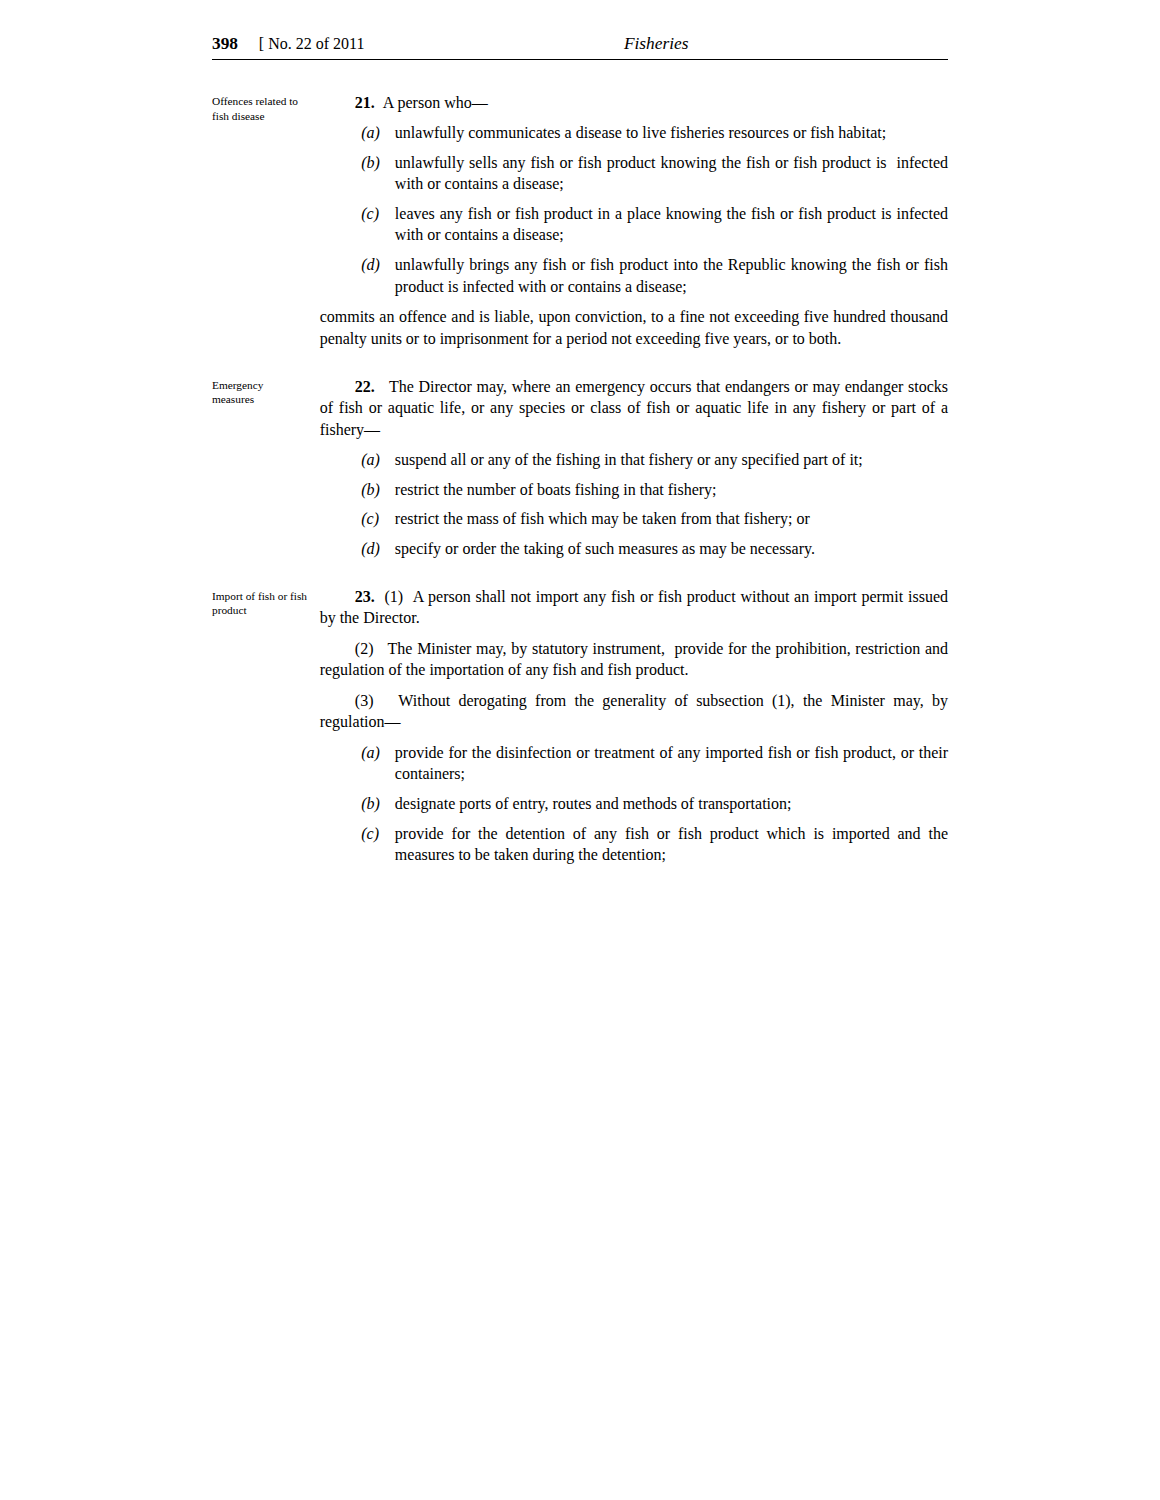398 [ No. 22 of 2011 Fisheries
Offences related to fish disease
21. A person who—
(a) unlawfully communicates a disease to live fisheries resources or fish habitat;
(b) unlawfully sells any fish or fish product knowing the fish or fish product is infected with or contains a disease;
(c) leaves any fish or fish product in a place knowing the fish or fish product is infected with or contains a disease;
(d) unlawfully brings any fish or fish product into the Republic knowing the fish or fish product is infected with or contains a disease;
commits an offence and is liable, upon conviction, to a fine not exceeding five hundred thousand penalty units or to imprisonment for a period not exceeding five years, or to both.
Emergency measures
22. The Director may, where an emergency occurs that endangers or may endanger stocks of fish or aquatic life, or any species or class of fish or aquatic life in any fishery or part of a fishery—
(a) suspend all or any of the fishing in that fishery or any specified part of it;
(b) restrict the number of boats fishing in that fishery;
(c) restrict the mass of fish which may be taken from that fishery; or
(d) specify or order the taking of such measures as may be necessary.
Import of fish or fish product
23. (1) A person shall not import any fish or fish product without an import permit issued by the Director.
(2) The Minister may, by statutory instrument, provide for the prohibition, restriction and regulation of the importation of any fish and fish product.
(3) Without derogating from the generality of subsection (1), the Minister may, by regulation—
(a) provide for the disinfection or treatment of any imported fish or fish product, or their containers;
(b) designate ports of entry, routes and methods of transportation;
(c) provide for the detention of any fish or fish product which is imported and the measures to be taken during the detention;